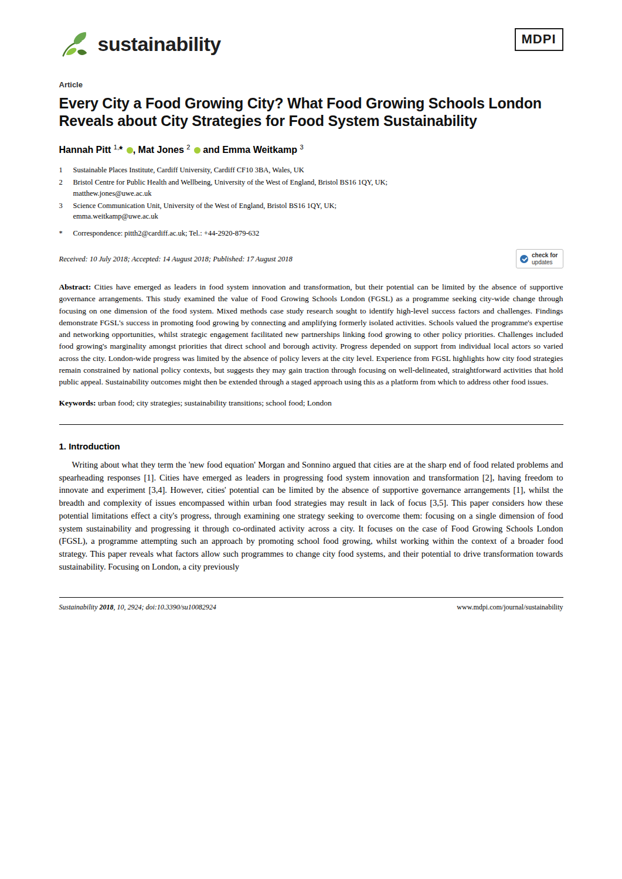sustainability
MDPI
Article
Every City a Food Growing City? What Food Growing Schools London Reveals about City Strategies for Food System Sustainability
Hannah Pitt 1,* , Mat Jones 2 and Emma Weitkamp 3
1 Sustainable Places Institute, Cardiff University, Cardiff CF10 3BA, Wales, UK
2 Bristol Centre for Public Health and Wellbeing, University of the West of England, Bristol BS16 1QY, UK;
matthew.jones@uwe.ac.uk
3 Science Communication Unit, University of the West of England, Bristol BS16 1QY, UK;
emma.weitkamp@uwe.ac.uk
* Correspondence: pitth2@cardiff.ac.uk; Tel.: +44-2920-879-632
Received: 10 July 2018; Accepted: 14 August 2018; Published: 17 August 2018
check forupdates
Abstract: Cities have emerged as leaders in food system innovation and transformation, but their potential can be limited by the absence of supportive governance arrangements. This study examined the value of Food Growing Schools London (FGSL) as a programme seeking city-wide change through focusing on one dimension of the food system. Mixed methods case study research sought to identify high-level success factors and challenges. Findings demonstrate FGSL's success in promoting food growing by connecting and amplifying formerly isolated activities. Schools valued the programme's expertise and networking opportunities, whilst strategic engagement facilitated new partnerships linking food growing to other policy priorities. Challenges included food growing's marginality amongst priorities that direct school and borough activity. Progress depended on support from individual local actors so varied across the city. London-wide progress was limited by the absence of policy levers at the city level. Experience from FGSL highlights how city food strategies remain constrained by national policy contexts, but suggests they may gain traction through focusing on well-delineated, straightforward activities that hold public appeal. Sustainability outcomes might then be extended through a staged approach using this as a platform from which to address other food issues.
Keywords: urban food; city strategies; sustainability transitions; school food; London
1. Introduction
Writing about what they term the 'new food equation' Morgan and Sonnino argued that cities are at the sharp end of food related problems and spearheading responses [1]. Cities have emerged as leaders in progressing food system innovation and transformation [2], having freedom to innovate and experiment [3,4]. However, cities' potential can be limited by the absence of supportive governance arrangements [1], whilst the breadth and complexity of issues encompassed within urban food strategies may result in lack of focus [3,5]. This paper considers how these potential limitations effect a city's progress, through examining one strategy seeking to overcome them: focusing on a single dimension of food system sustainability and progressing it through co-ordinated activity across a city. It focuses on the case of Food Growing Schools London (FGSL), a programme attempting such an approach by promoting school food growing, whilst working within the context of a broader food strategy. This paper reveals what factors allow such programmes to change city food systems, and their potential to drive transformation towards sustainability. Focusing on London, a city previously
Sustainability 2018, 10, 2924; doi:10.3390/su10082924
www.mdpi.com/journal/sustainability